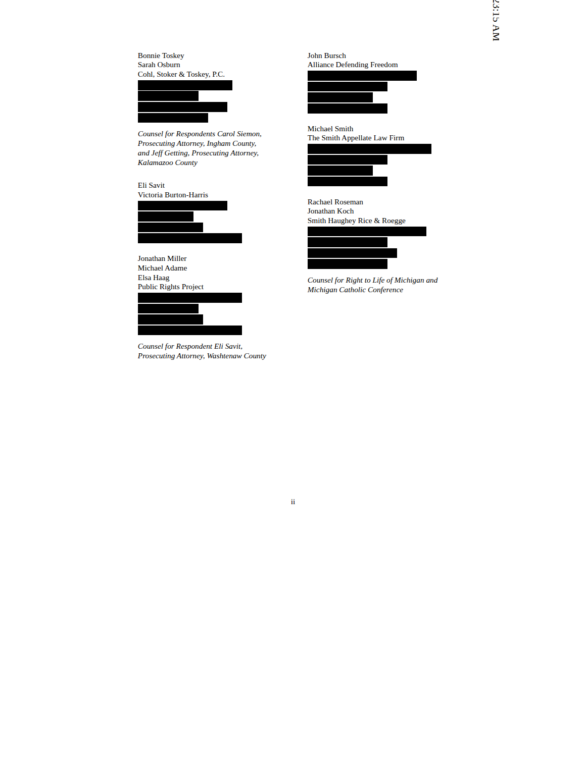RECEIVED by MSC 6/8/2022 6:23:15 AM
Bonnie Toskey
Sarah Osburn
Cohl, Stoker & Toskey, P.C.
Counsel for Respondents Carol Siemon,
Prosecuting Attorney, Ingham County,
and Jeff Getting, Prosecuting Attorney,
Kalamazoo County
Eli Savit
Victoria Burton-Harris
Jonathan Miller
Michael Adame
Elsa Haag
Public Rights Project
Counsel for Respondent Eli Savit,
Prosecuting Attorney, Washtenaw County
John Bursch
Alliance Defending Freedom
Michael Smith
The Smith Appellate Law Firm
Rachael Roseman
Jonathan Koch
Smith Haughey Rice & Roegge
Counsel for Right to Life of Michigan and
Michigan Catholic Conference
ii